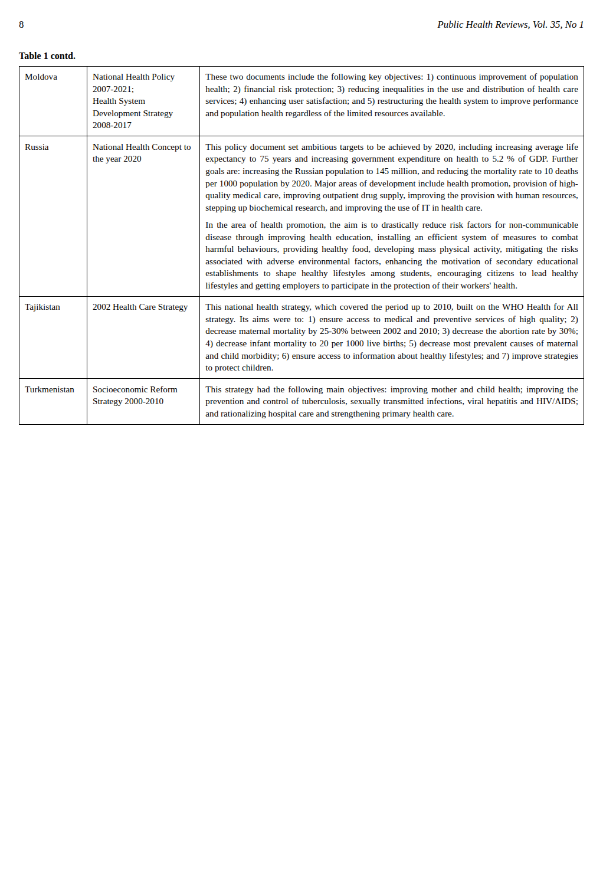8 Public Health Reviews, Vol. 35, No 1
Table 1 contd.
| Moldova | National Health Policy 2007-2021; Health System Development Strategy 2008-2017 | These two documents include the following key objectives: 1) continuous improvement of population health; 2) financial risk protection; 3) reducing inequalities in the use and distribution of health care services; 4) enhancing user satisfaction; and 5) restructuring the health system to improve performance and population health regardless of the limited resources available. |
| Russia | National Health Concept to the year 2020 | This policy document set ambitious targets to be achieved by 2020, including increasing average life expectancy to 75 years and increasing government expenditure on health to 5.2 % of GDP. Further goals are: increasing the Russian population to 145 million, and reducing the mortality rate to 10 deaths per 1000 population by 2020. Major areas of development include health promotion, provision of high-quality medical care, improving outpatient drug supply, improving the provision with human resources, stepping up biochemical research, and improving the use of IT in health care. In the area of health promotion, the aim is to drastically reduce risk factors for non-communicable disease through improving health education, installing an efficient system of measures to combat harmful behaviours, providing healthy food, developing mass physical activity, mitigating the risks associated with adverse environmental factors, enhancing the motivation of secondary educational establishments to shape healthy lifestyles among students, encouraging citizens to lead healthy lifestyles and getting employers to participate in the protection of their workers' health. |
| Tajikistan | 2002 Health Care Strategy | This national health strategy, which covered the period up to 2010, built on the WHO Health for All strategy. Its aims were to: 1) ensure access to medical and preventive services of high quality; 2) decrease maternal mortality by 25-30% between 2002 and 2010; 3) decrease the abortion rate by 30%; 4) decrease infant mortality to 20 per 1000 live births; 5) decrease most prevalent causes of maternal and child morbidity; 6) ensure access to information about healthy lifestyles; and 7) improve strategies to protect children. |
| Turkmenistan | Socioeconomic Reform Strategy 2000-2010 | This strategy had the following main objectives: improving mother and child health; improving the prevention and control of tuberculosis, sexually transmitted infections, viral hepatitis and HIV/AIDS; and rationalizing hospital care and strengthening primary health care. |